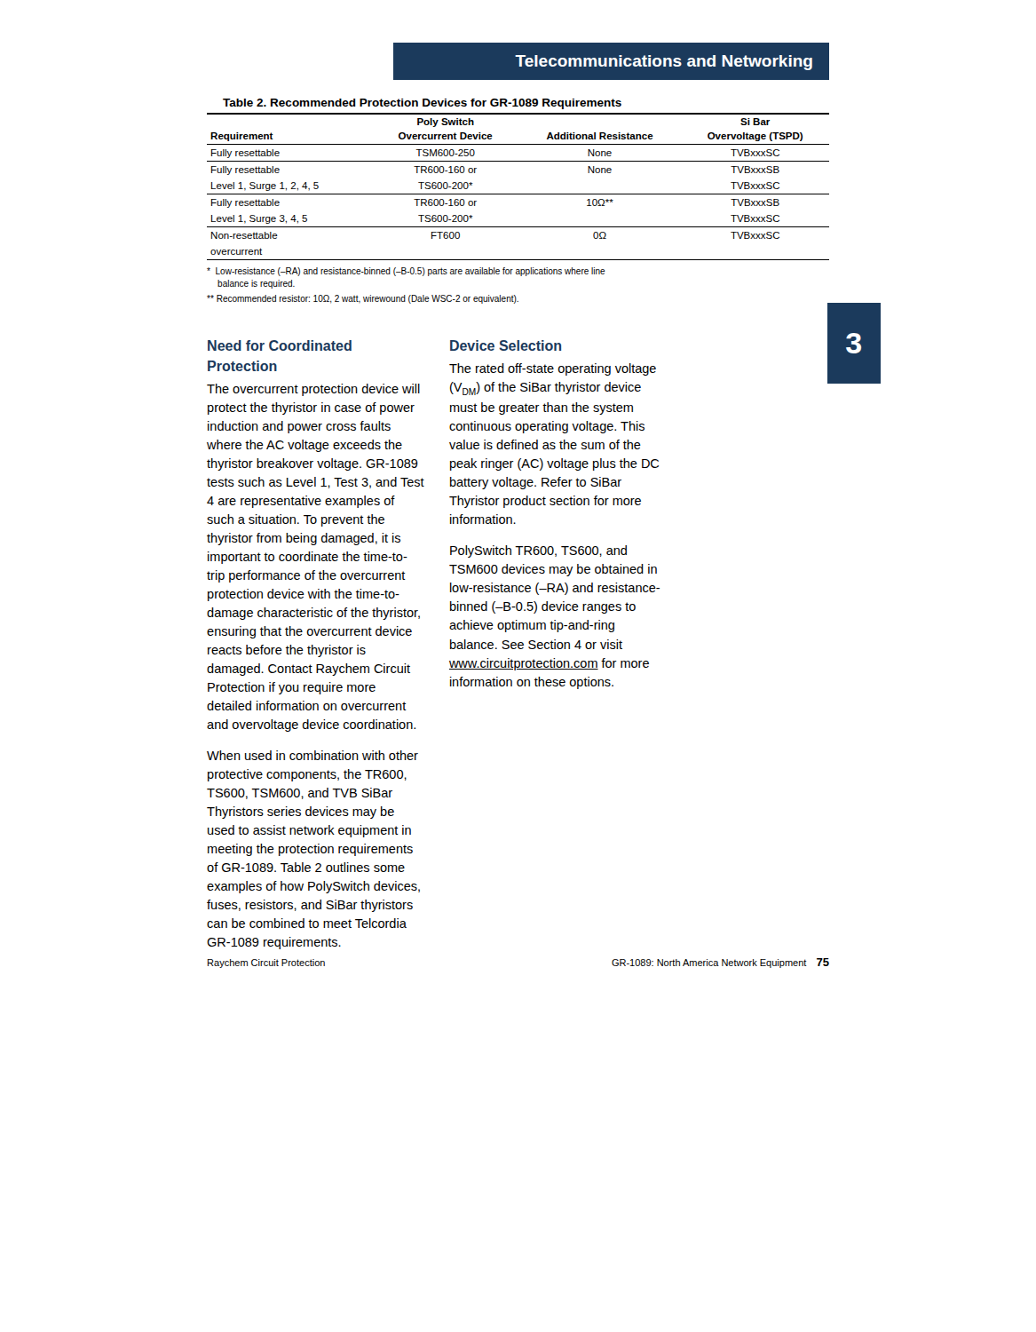Telecommunications and Networking
Table 2. Recommended Protection Devices for GR-1089 Requirements
| | Poly Switch | | Si Bar |
| --- | --- | --- | --- |
| Requirement | Overcurrent Device | Additional Resistance | Overvoltage (TSPD) |
| Fully resettable | TSM600-250 | None | TVBxxxSC |
| Fully resettable | TR600-160 or | None | TVBxxxSB |
| Level 1, Surge 1, 2, 4, 5 | TS600-200* | | TVBxxxSC |
| Fully resettable | TR600-160 or | 10Ω** | TVBxxxSB |
| Level 1, Surge 3, 4, 5 | TS600-200* | | TVBxxxSC |
| Non-resettable | FT600 | 0Ω | TVBxxxSC |
| overcurrent | | | |
* Low-resistance (–RA) and resistance-binned (–B-0.5) parts are available for applications where line balance is required.
** Recommended resistor: 10Ω, 2 watt, wirewound (Dale WSC-2 or equivalent).
Need for Coordinated Protection
The overcurrent protection device will protect the thyristor in case of power induction and power cross faults where the AC voltage exceeds the thyristor breakover voltage. GR-1089 tests such as Level 1, Test 3, and Test 4 are representative examples of such a situation. To prevent the thyristor from being damaged, it is important to coordinate the time-to-trip performance of the overcurrent protection device with the time-to-damage characteristic of the thyristor, ensuring that the overcurrent device reacts before the thyristor is damaged. Contact Raychem Circuit Protection if you require more detailed information on overcurrent and overvoltage device coordination.
When used in combination with other protective components, the TR600, TS600, TSM600, and TVB SiBar Thyristors series devices may be used to assist network equipment in meeting the protection requirements of GR-1089. Table 2 outlines some examples of how PolySwitch devices, fuses, resistors, and SiBar thyristors can be combined to meet Telcordia GR-1089 requirements.
Device Selection
The rated off-state operating voltage (VDM) of the SiBar thyristor device must be greater than the system continuous operating voltage. This value is defined as the sum of the peak ringer (AC) voltage plus the DC battery voltage. Refer to SiBar Thyristor product section for more information.
PolySwitch TR600, TS600, and TSM600 devices may be obtained in low-resistance (–RA) and resistance-binned (–B-0.5) device ranges to achieve optimum tip-and-ring balance. See Section 4 or visit www.circuitprotection.com for more information on these options.
3
Raychem Circuit Protection
GR-1089: North America Network Equipment 75